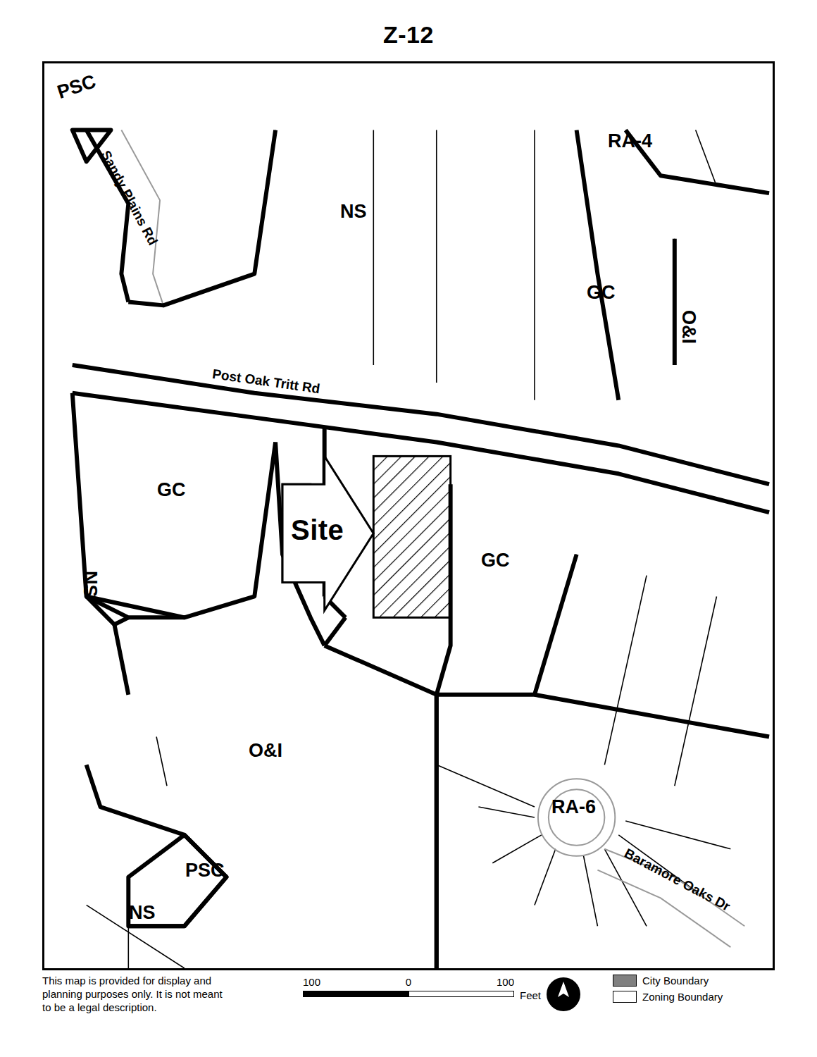Z-12
PSC
NS
RA-4
GC
O&I
GC
NS
GC
O&I
RA-6
PSC
NS
Sandy Plains Rd
Post Oak Tritt Rd
Baramore Oaks Dr
Site
This map is provided for display and
planning purposes only. It is not meant
to be a legal description.
100 0 100
Feet
City Boundary
Zoning Boundary